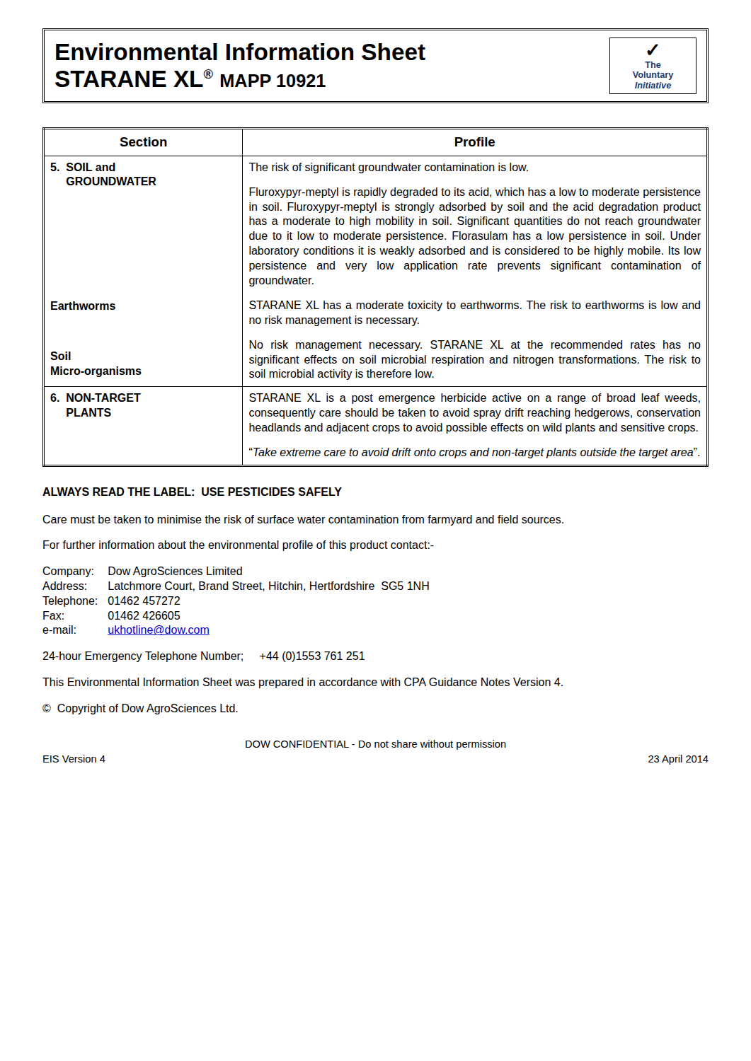Environmental Information Sheet
STARANE XL® MAPP 10921
✓ The
Voluntary
Initiative
| Section | Profile |
| --- | --- |
| 5. SOIL and GROUNDWATER Earthworms Soil Micro-organisms | The risk of significant groundwater contamination is low. Fluroxypyr-meptyl is rapidly degraded to its acid, which has a low to moderate persistence in soil. Fluroxypyr-meptyl is strongly adsorbed by soil and the acid degradation product has a moderate to high mobility in soil. Significant quantities do not reach groundwater due to it low to moderate persistence. Florasulam has a low persistence in soil. Under laboratory conditions it is weakly adsorbed and is considered to be highly mobile. Its low persistence and very low application rate prevents significant contamination of groundwater. STARANE XL has a moderate toxicity to earthworms. The risk to earthworms is low and no risk management is necessary. No risk management necessary. STARANE XL at the recommended rates has no significant effects on soil microbial respiration and nitrogen transformations. The risk to soil microbial activity is therefore low. |
| 6. NON-TARGET PLANTS | STARANE XL is a post emergence herbicide active on a range of broad leaf weeds, consequently care should be taken to avoid spray drift reaching hedgerows, conservation headlands and adjacent crops to avoid possible effects on wild plants and sensitive crops. “ Take extreme care to avoid drift onto crops and non-target plants outside the target area ”. |
ALWAYS READ THE LABEL: USE PESTICIDES SAFELY
Care must be taken to minimise the risk of surface water contamination from farmyard and field sources.
For further information about the environmental profile of this product contact:-
| Company: | Dow AgroSciences Limited |
| Address: | Latchmore Court, Brand Street, Hitchin, Hertfordshire SG5 1NH |
| Telephone: | 01462 457272 |
| Fax: | 01462 426605 |
| e-mail: | ukhotline@dow.com |
24-hour Emergency Telephone Number; +44 (0)1553 761 251
This Environmental Information Sheet was prepared in accordance with CPA Guidance Notes Version 4.
© Copyright of Dow AgroSciences Ltd.
DOW CONFIDENTIAL - Do not share without permission
EIS Version 4 23 April 2014